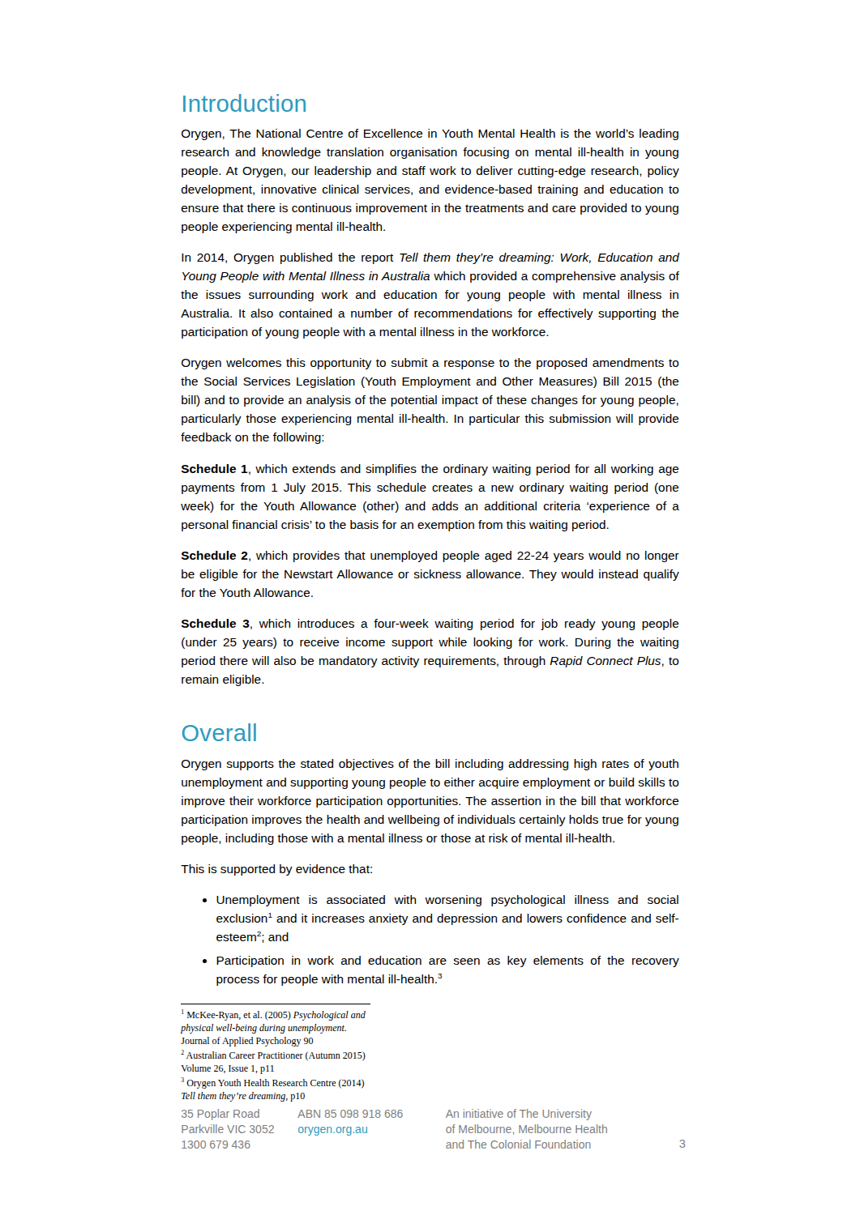Introduction
Orygen, The National Centre of Excellence in Youth Mental Health is the world’s leading research and knowledge translation organisation focusing on mental ill-health in young people. At Orygen, our leadership and staff work to deliver cutting-edge research, policy development, innovative clinical services, and evidence-based training and education to ensure that there is continuous improvement in the treatments and care provided to young people experiencing mental ill-health.
In 2014, Orygen published the report Tell them they’re dreaming: Work, Education and Young People with Mental Illness in Australia which provided a comprehensive analysis of the issues surrounding work and education for young people with mental illness in Australia. It also contained a number of recommendations for effectively supporting the participation of young people with a mental illness in the workforce.
Orygen welcomes this opportunity to submit a response to the proposed amendments to the Social Services Legislation (Youth Employment and Other Measures) Bill 2015 (the bill) and to provide an analysis of the potential impact of these changes for young people, particularly those experiencing mental ill-health. In particular this submission will provide feedback on the following:
Schedule 1, which extends and simplifies the ordinary waiting period for all working age payments from 1 July 2015. This schedule creates a new ordinary waiting period (one week) for the Youth Allowance (other) and adds an additional criteria ‘experience of a personal financial crisis’ to the basis for an exemption from this waiting period.
Schedule 2, which provides that unemployed people aged 22-24 years would no longer be eligible for the Newstart Allowance or sickness allowance. They would instead qualify for the Youth Allowance.
Schedule 3, which introduces a four-week waiting period for job ready young people (under 25 years) to receive income support while looking for work. During the waiting period there will also be mandatory activity requirements, through Rapid Connect Plus, to remain eligible.
Overall
Orygen supports the stated objectives of the bill including addressing high rates of youth unemployment and supporting young people to either acquire employment or build skills to improve their workforce participation opportunities. The assertion in the bill that workforce participation improves the health and wellbeing of individuals certainly holds true for young people, including those with a mental illness or those at risk of mental ill-health.
This is supported by evidence that:
Unemployment is associated with worsening psychological illness and social exclusion1 and it increases anxiety and depression and lowers confidence and self-esteem2; and
Participation in work and education are seen as key elements of the recovery process for people with mental ill-health.3
1 McKee-Ryan, et al. (2005) Psychological and physical well-being during unemployment. Journal of Applied Psychology 90
2 Australian Career Practitioner (Autumn 2015) Volume 26, Issue 1, p11
3 Orygen Youth Health Research Centre (2014) Tell them they’re dreaming, p10
35 Poplar Road
Parkville VIC 3052
1300 679 436
ABN 85 098 918 686
orygen.org.au
An initiative of The University
of Melbourne, Melbourne Health
and The Colonial Foundation
3